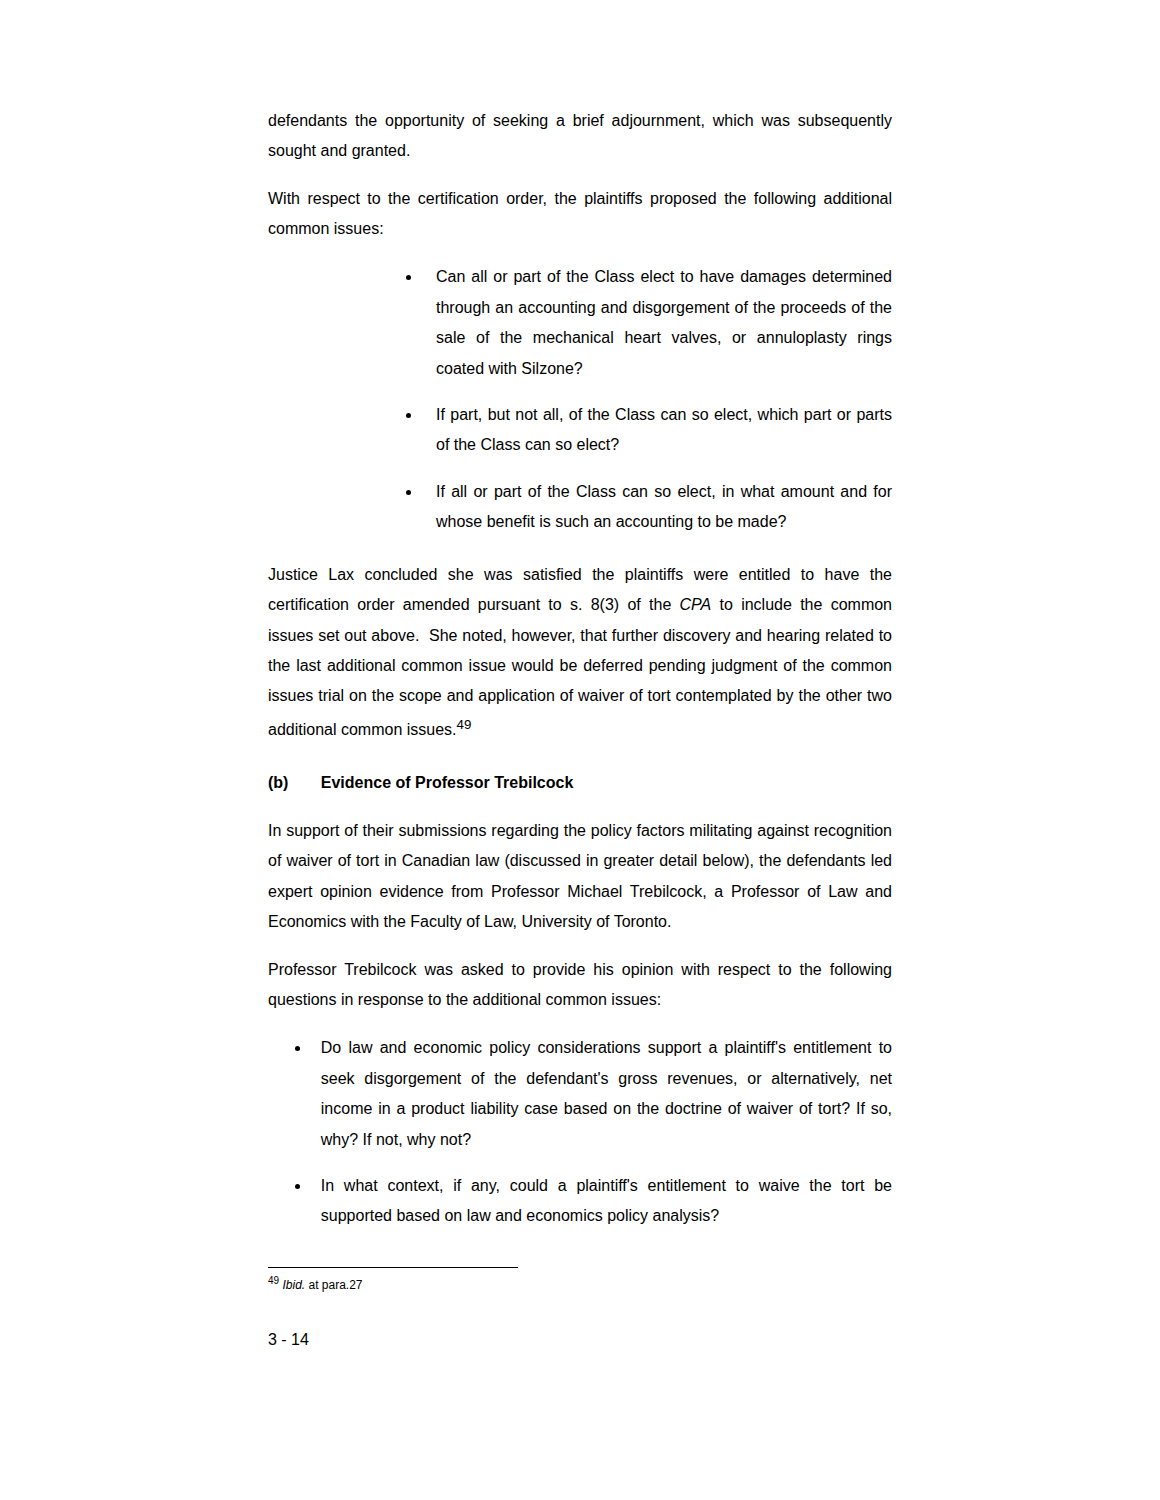defendants the opportunity of seeking a brief adjournment, which was subsequently sought and granted.
With respect to the certification order, the plaintiffs proposed the following additional common issues:
Can all or part of the Class elect to have damages determined through an accounting and disgorgement of the proceeds of the sale of the mechanical heart valves, or annuloplasty rings coated with Silzone?
If part, but not all, of the Class can so elect, which part or parts of the Class can so elect?
If all or part of the Class can so elect, in what amount and for whose benefit is such an accounting to be made?
Justice Lax concluded she was satisfied the plaintiffs were entitled to have the certification order amended pursuant to s. 8(3) of the CPA to include the common issues set out above. She noted, however, that further discovery and hearing related to the last additional common issue would be deferred pending judgment of the common issues trial on the scope and application of waiver of tort contemplated by the other two additional common issues.49
(b) Evidence of Professor Trebilcock
In support of their submissions regarding the policy factors militating against recognition of waiver of tort in Canadian law (discussed in greater detail below), the defendants led expert opinion evidence from Professor Michael Trebilcock, a Professor of Law and Economics with the Faculty of Law, University of Toronto.
Professor Trebilcock was asked to provide his opinion with respect to the following questions in response to the additional common issues:
Do law and economic policy considerations support a plaintiff's entitlement to seek disgorgement of the defendant's gross revenues, or alternatively, net income in a product liability case based on the doctrine of waiver of tort? If so, why? If not, why not?
In what context, if any, could a plaintiff's entitlement to waive the tort be supported based on law and economics policy analysis?
49 Ibid. at para.27
3 - 14